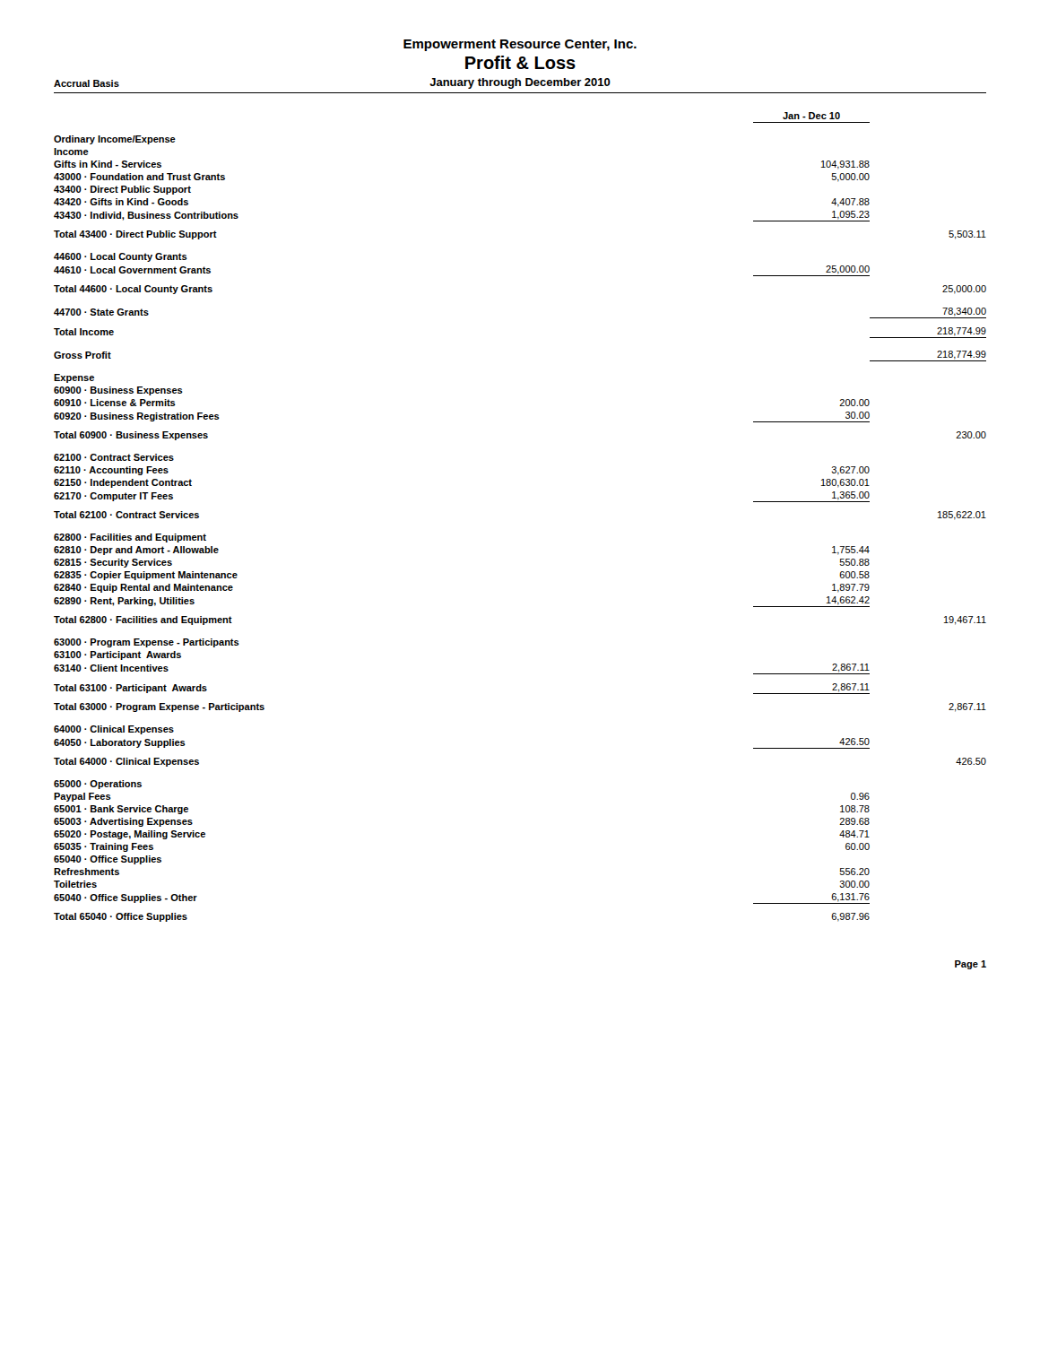Empowerment Resource Center, Inc.
Profit & Loss
Accrual Basis
January through December 2010
| | Jan - Dec 10 | |
| Ordinary Income/Expense | | |
| Income | | |
| Gifts in Kind - Services | 104,931.88 | |
| 43000 · Foundation and Trust Grants | 5,000.00 | |
| 43400 · Direct Public Support | | |
| 43420 · Gifts in Kind - Goods | 4,407.88 | |
| 43430 · Individ, Business Contributions | 1,095.23 | |
| Total 43400 · Direct Public Support | | 5,503.11 |
| 44600 · Local County Grants | | |
| 44610 · Local Government Grants | 25,000.00 | |
| Total 44600 · Local County Grants | | 25,000.00 |
| 44700 · State Grants | | 78,340.00 |
| Total Income | | 218,774.99 |
| Gross Profit | | 218,774.99 |
| Expense | | |
| 60900 · Business Expenses | | |
| 60910 · License & Permits | 200.00 | |
| 60920 · Business Registration Fees | 30.00 | |
| Total 60900 · Business Expenses | | 230.00 |
| 62100 · Contract Services | | |
| 62110 · Accounting Fees | 3,627.00 | |
| 62150 · Independent Contract | 180,630.01 | |
| 62170 · Computer IT Fees | 1,365.00 | |
| Total 62100 · Contract Services | | 185,622.01 |
| 62800 · Facilities and Equipment | | |
| 62810 · Depr and Amort - Allowable | 1,755.44 | |
| 62815 · Security Services | 550.88 | |
| 62835 · Copier Equipment Maintenance | 600.58 | |
| 62840 · Equip Rental and Maintenance | 1,897.79 | |
| 62890 · Rent, Parking, Utilities | 14,662.42 | |
| Total 62800 · Facilities and Equipment | | 19,467.11 |
| 63000 · Program Expense - Participants | | |
| 63100 · Participant Awards | | |
| 63140 · Client Incentives | 2,867.11 | |
| Total 63100 · Participant Awards | 2,867.11 | |
| Total 63000 · Program Expense - Participants | | 2,867.11 |
| 64000 · Clinical Expenses | | |
| 64050 · Laboratory Supplies | 426.50 | |
| Total 64000 · Clinical Expenses | | 426.50 |
| 65000 · Operations | | |
| Paypal Fees | 0.96 | |
| 65001 · Bank Service Charge | 108.78 | |
| 65003 · Advertising Expenses | 289.68 | |
| 65020 · Postage, Mailing Service | 484.71 | |
| 65035 · Training Fees | 60.00 | |
| 65040 · Office Supplies | | |
| Refreshments | 556.20 | |
| Toiletries | 300.00 | |
| 65040 · Office Supplies - Other | 6,131.76 | |
| Total 65040 · Office Supplies | 6,987.96 | |
Page 1